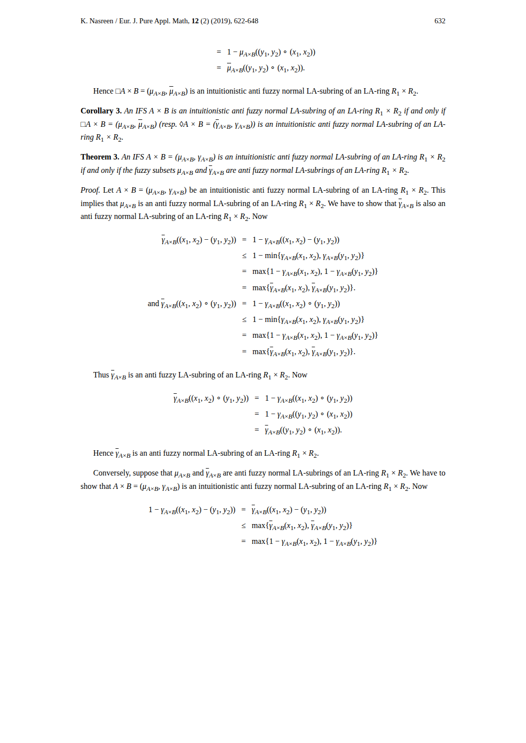K. Nasreen / Eur. J. Pure Appl. Math, 12 (2) (2019), 622-648 632
| | = | 1 − μ A × B (( y 1 , y 2 ) ∘ ( x 1 , x 2 )) |
| | = | μ A × B (( y 1 , y 2 ) ∘ ( x 1 , x 2 )). |
Hence □A × B = (μA×B, μA×B) is an intuitionistic anti fuzzy normal LA-subring of an LA-ring R1 × R2.
Corollary 3. An IFS A × B is an intuitionistic anti fuzzy normal LA-subring of an LA-ring R1 × R2 if and only if □A × B = (μA×B, μA×B) (resp. ◊A × B = (γA×B, γA×B)) is an intuitionistic anti fuzzy normal LA-subring of an LA-ring R1 × R2.
Theorem 3. An IFS A × B = (μA×B, γA×B) is an intuitionistic anti fuzzy normal LA-subring of an LA-ring R1 × R2 if and only if the fuzzy subsets μA×B and γA×B are anti fuzzy normal LA-subrings of an LA-ring R1 × R2.
Proof. Let A × B = (μA×B, γA×B) be an intuitionistic anti fuzzy normal LA-subring of an LA-ring R1 × R2. This implies that μA×B is an anti fuzzy normal LA-subring of an LA-ring R1 × R2. We have to show that γA×B is also an anti fuzzy normal LA-subring of an LA-ring R1 × R2. Now
| γ A × B (( x 1 , x 2 ) − ( y 1 , y 2 )) | = | 1 − γ A × B (( x 1 , x 2 ) − ( y 1 , y 2 )) |
| | ≤ | 1 − min { γ A × B ( x 1 , x 2 ), γ A × B ( y 1 , y 2 )} |
| | = | max {1 − γ A × B ( x 1 , x 2 ), 1 − γ A × B ( y 1 , y 2 )} |
| | = | max { γ A × B ( x 1 , x 2 ), γ A × B ( y 1 , y 2 )}. |
| and γ A × B (( x 1 , x 2 ) ∘ ( y 1 , y 2 )) | = | 1 − γ A × B (( x 1 , x 2 ) ∘ ( y 1 , y 2 )) |
| | ≤ | 1 − min { γ A × B ( x 1 , x 2 ), γ A × B ( y 1 , y 2 )} |
| | = | max {1 − γ A × B ( x 1 , x 2 ), 1 − γ A × B ( y 1 , y 2 )} |
| | = | max { γ A × B ( x 1 , x 2 ), γ A × B ( y 1 , y 2 )}. |
Thus γA×B is an anti fuzzy LA-subring of an LA-ring R1 × R2. Now
| γ A × B (( x 1 , x 2 ) ∘ ( y 1 , y 2 )) | = | 1 − γ A × B (( x 1 , x 2 ) ∘ ( y 1 , y 2 )) |
| | = | 1 − γ A × B (( y 1 , y 2 ) ∘ ( x 1 , x 2 )) |
| | = | γ A × B (( y 1 , y 2 ) ∘ ( x 1 , x 2 )). |
Hence γA×B is an anti fuzzy normal LA-subring of an LA-ring R1 × R2.
Conversely, suppose that μA×B and γA×B are anti fuzzy normal LA-subrings of an LA-ring R1 × R2. We have to show that A × B = (μA×B, γA×B) is an intuitionistic anti fuzzy normal LA-subring of an LA-ring R1 × R2. Now
| 1 − γ A × B (( x 1 , x 2 ) − ( y 1 , y 2 )) | = | γ A × B (( x 1 , x 2 ) − ( y 1 , y 2 )) |
| | ≤ | max { γ A × B ( x 1 , x 2 ), γ A × B ( y 1 , y 2 )} |
| | = | max {1 − γ A × B ( x 1 , x 2 ), 1 − γ A × B ( y 1 , y 2 )} |